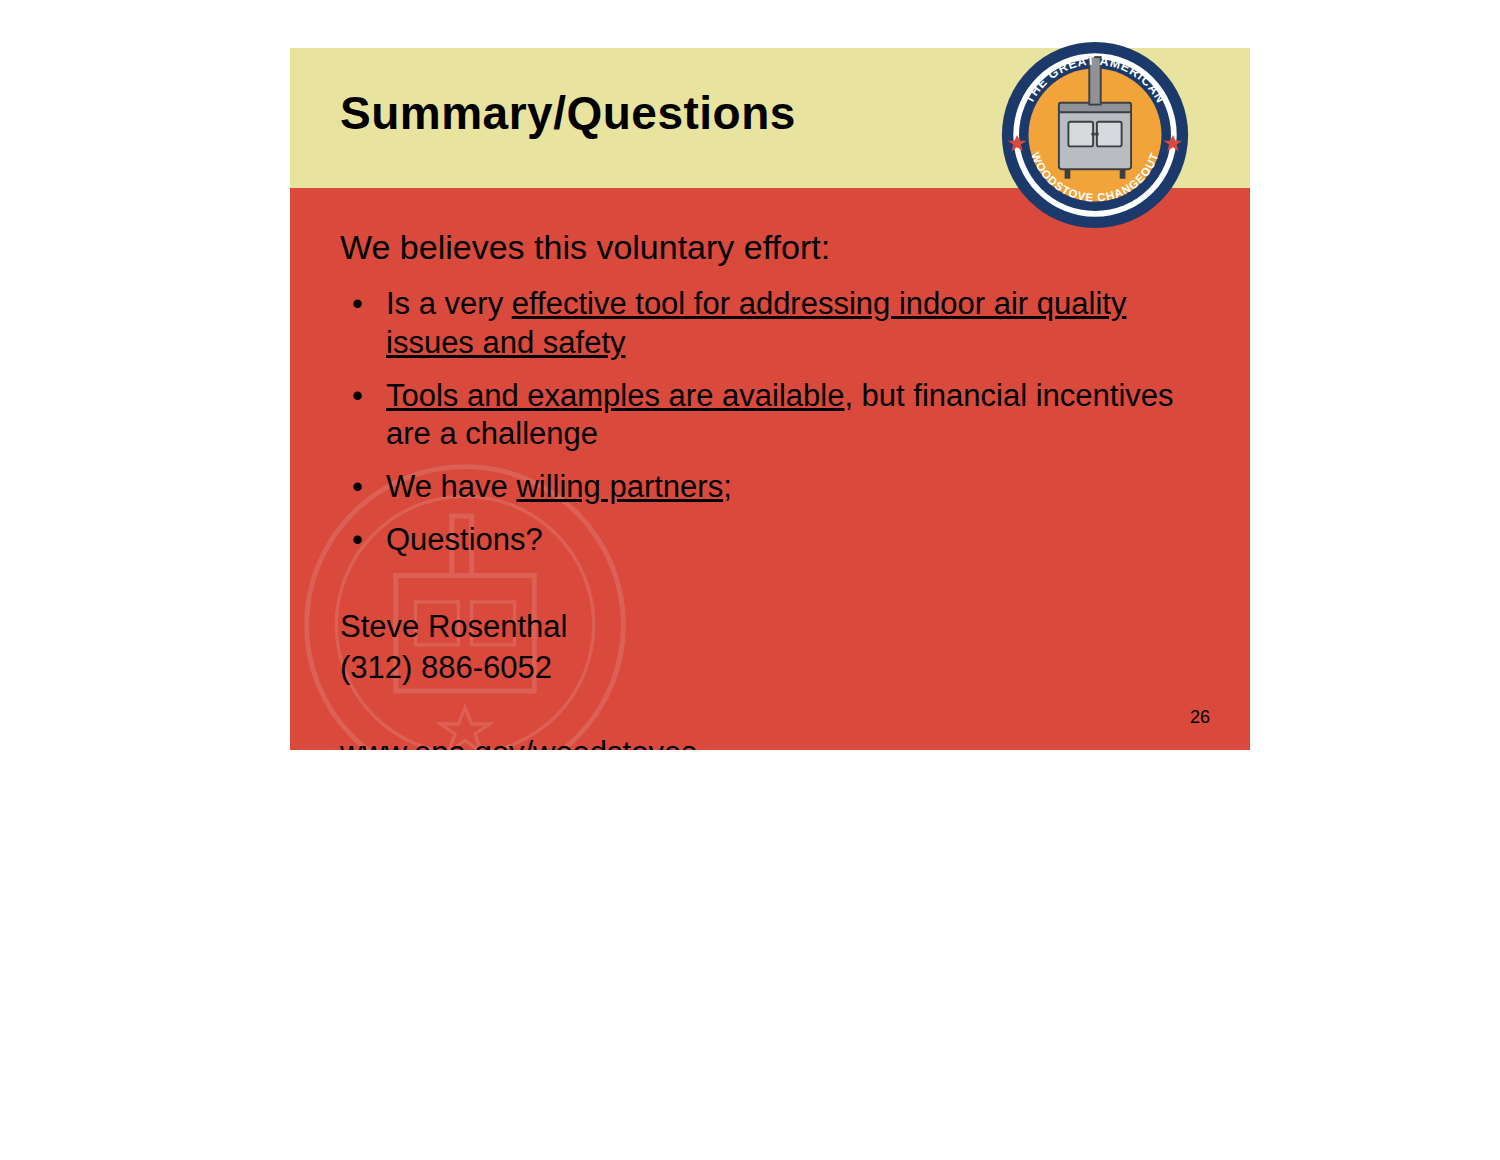Summary/Questions
We believes this voluntary effort:
Is a very effective tool for addressing indoor air quality issues and safety
Tools and examples are available, but financial incentives are a challenge
We have willing partners;
Questions?
Steve Rosenthal
(312) 886-6052
www.epa.gov/woodstoves
26
THE GREAT AMERICAN WOODSTOVE CHANGEOUT